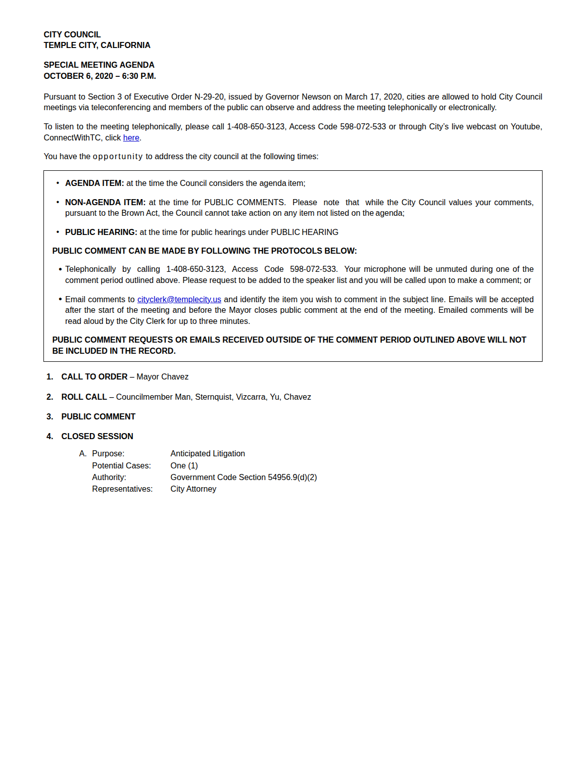CITY COUNCIL
TEMPLE CITY, CALIFORNIA
SPECIAL MEETING AGENDA
OCTOBER 6, 2020 – 6:30 P.M.
Pursuant to Section 3 of Executive Order N-29-20, issued by Governor Newson on March 17, 2020, cities are allowed to hold City Council meetings via teleconferencing and members of the public can observe and address the meeting telephonically or electronically.
To listen to the meeting telephonically, please call 1-408-650-3123, Access Code 598-072-533 or through City’s live webcast on Youtube, ConnectWithTC, click here.
You have the opportunity to address the city council at the following times:
AGENDA ITEM: at the time the Council considers the agenda item;
NON-AGENDA ITEM: at the time for PUBLIC COMMENTS. Please note that while the City Council values your comments, pursuant to the Brown Act, the Council cannot take action on any item not listed on the agenda;
PUBLIC HEARING: at the time for public hearings under PUBLIC HEARING
PUBLIC COMMENT CAN BE MADE BY FOLLOWING THE PROTOCOLS BELOW:
Telephonically by calling 1-408-650-3123, Access Code 598-072-533. Your microphone will be unmuted during one of the comment period outlined above. Please request to be added to the speaker list and you will be called upon to make a comment; or
Email comments to cityclerk@templecity.us and identify the item you wish to comment in the subject line. Emails will be accepted after the start of the meeting and before the Mayor closes public comment at the end of the meeting. Emailed comments will be read aloud by the City Clerk for up to three minutes.
PUBLIC COMMENT REQUESTS OR EMAILS RECEIVED OUTSIDE OF THE COMMENT PERIOD OUTLINED ABOVE WILL NOT BE INCLUDED IN THE RECORD.
CALL TO ORDER – Mayor Chavez
ROLL CALL – Councilmember Man, Sternquist, Vizcarra, Yu, Chavez
PUBLIC COMMENT
CLOSED SESSION
| A. Purpose: | Anticipated Litigation |
| Potential Cases: | One (1) |
| Authority: | Government Code Section 54956.9(d)(2) |
| Representatives: | City Attorney |